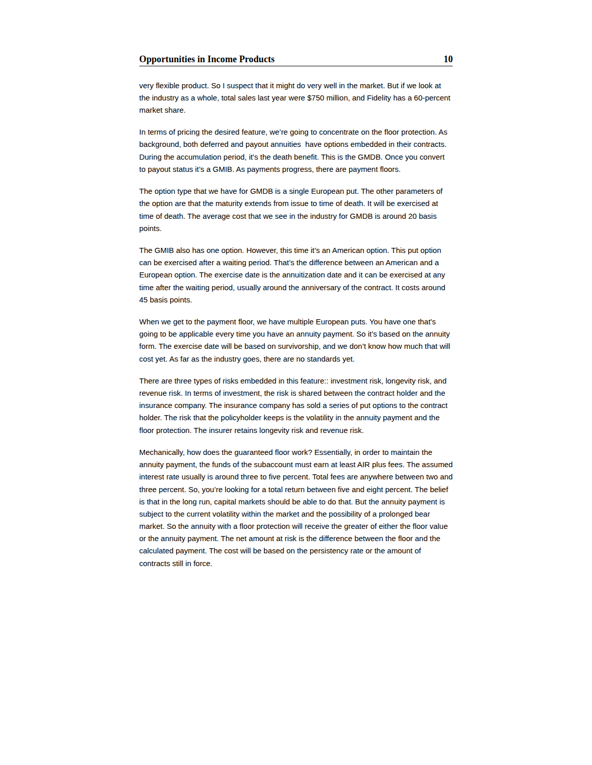Opportunities in Income Products 10
very flexible product. So I suspect that it might do very well in the market. But if we look at the industry as a whole, total sales last year were $750 million, and Fidelity has a 60-percent market share.
In terms of pricing the desired feature, we’re going to concentrate on the floor protection. As background, both deferred and payout annuities have options embedded in their contracts. During the accumulation period, it’s the death benefit. This is the GMDB. Once you convert to payout status it’s a GMIB. As payments progress, there are payment floors.
The option type that we have for GMDB is a single European put. The other parameters of the option are that the maturity extends from issue to time of death. It will be exercised at time of death. The average cost that we see in the industry for GMDB is around 20 basis points.
The GMIB also has one option. However, this time it’s an American option. This put option can be exercised after a waiting period. That’s the difference between an American and a European option. The exercise date is the annuitization date and it can be exercised at any time after the waiting period, usually around the anniversary of the contract. It costs around 45 basis points.
When we get to the payment floor, we have multiple European puts. You have one that’s going to be applicable every time you have an annuity payment. So it’s based on the annuity form. The exercise date will be based on survivorship, and we don’t know how much that will cost yet. As far as the industry goes, there are no standards yet.
There are three types of risks embedded in this feature:: investment risk, longevity risk, and revenue risk. In terms of investment, the risk is shared between the contract holder and the insurance company. The insurance company has sold a series of put options to the contract holder. The risk that the policyholder keeps is the volatility in the annuity payment and the floor protection. The insurer retains longevity risk and revenue risk.
Mechanically, how does the guaranteed floor work? Essentially, in order to maintain the annuity payment, the funds of the subaccount must earn at least AIR plus fees. The assumed interest rate usually is around three to five percent. Total fees are anywhere between two and three percent. So, you’re looking for a total return between five and eight percent. The belief is that in the long run, capital markets should be able to do that. But the annuity payment is subject to the current volatility within the market and the possibility of a prolonged bear market. So the annuity with a floor protection will receive the greater of either the floor value or the annuity payment. The net amount at risk is the difference between the floor and the calculated payment. The cost will be based on the persistency rate or the amount of contracts still in force.